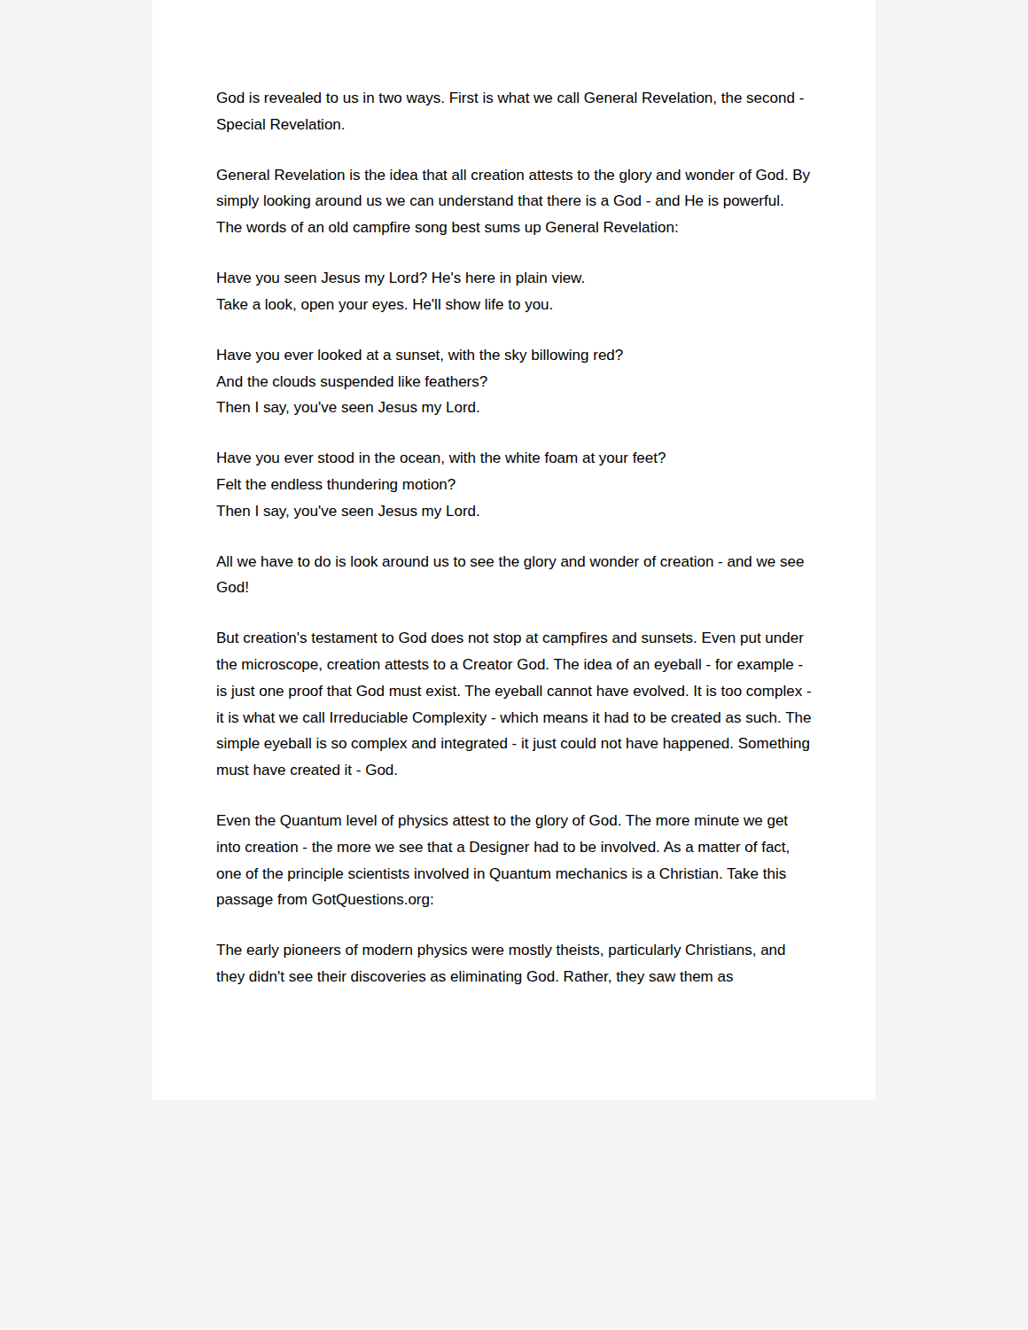God is revealed to us in two ways. First is what we call General Revelation, the second - Special Revelation.
General Revelation is the idea that all creation attests to the glory and wonder of God. By simply looking around us we can understand that there is a God - and He is powerful. The words of an old campfire song best sums up General Revelation:
Have you seen Jesus my Lord? He's here in plain view.
Take a look, open your eyes. He'll show life to you.
Have you ever looked at a sunset, with the sky billowing red?
And the clouds suspended like feathers?
Then I say, you've seen Jesus my Lord.
Have you ever stood in the ocean, with the white foam at your feet?
Felt the endless thundering motion?
Then I say, you've seen Jesus my Lord.
All we have to do is look around us to see the glory and wonder of creation - and we see God!
But creation's testament to God does not stop at campfires and sunsets. Even put under the microscope, creation attests to a Creator God. The idea of an eyeball - for example - is just one proof that God must exist. The eyeball cannot have evolved. It is too complex - it is what we call Irreduciable Complexity - which means it had to be created as such. The simple eyeball is so complex and integrated - it just could not have happened. Something must have created it - God.
Even the Quantum level of physics attest to the glory of God. The more minute we get into creation - the more we see that a Designer had to be involved. As a matter of fact, one of the principle scientists involved in Quantum mechanics is a Christian. Take this passage from GotQuestions.org:
The early pioneers of modern physics were mostly theists, particularly Christians, and they didn't see their discoveries as eliminating God. Rather, they saw them as